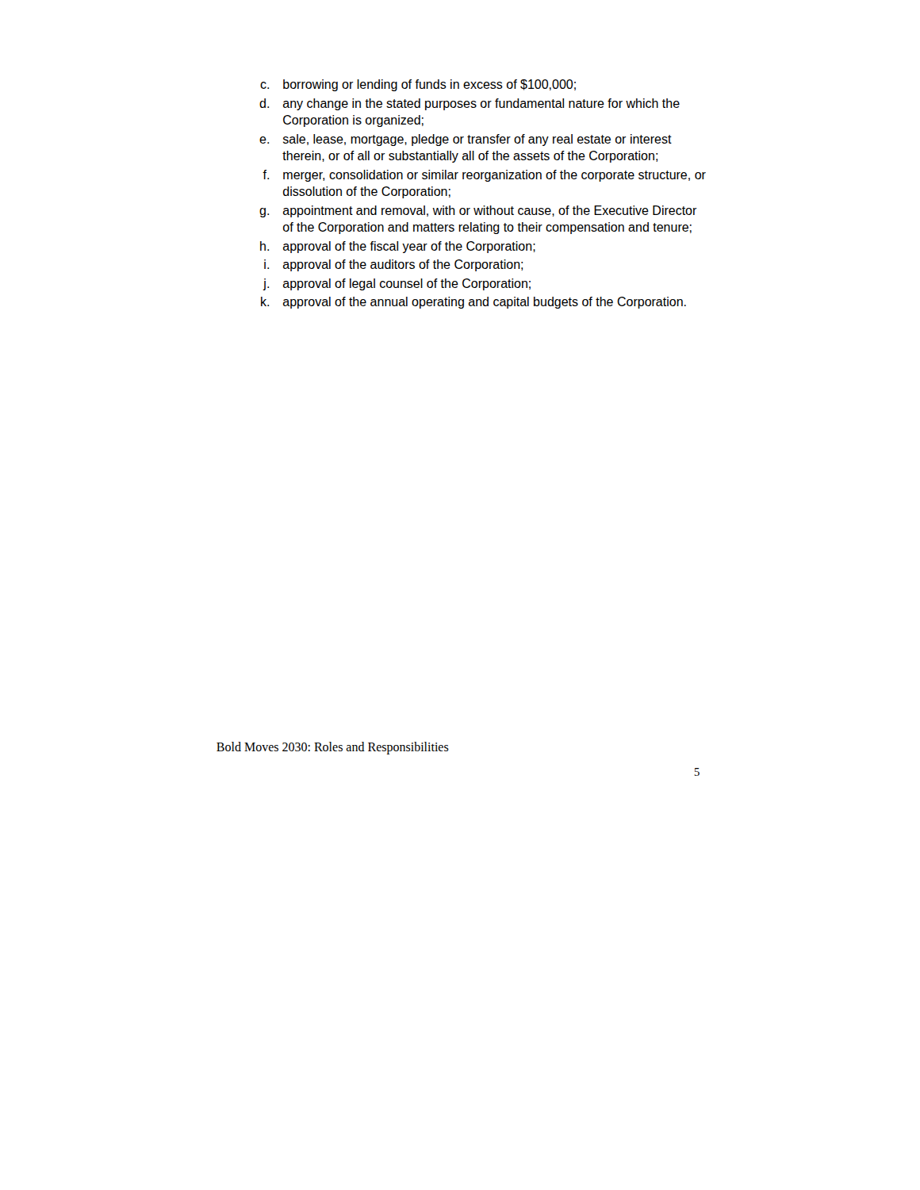borrowing or lending of funds in excess of $100,000;
any change in the stated purposes or fundamental nature for which the Corporation is organized;
sale, lease, mortgage, pledge or transfer of any real estate or interest therein, or of all or substantially all of the assets of the Corporation;
merger, consolidation or similar reorganization of the corporate structure, or dissolution of the Corporation;
appointment and removal, with or without cause, of the Executive Director of the Corporation and matters relating to their compensation and tenure;
approval of the fiscal year of the Corporation;
approval of the auditors of the Corporation;
approval of legal counsel of the Corporation;
approval of the annual operating and capital budgets of the Corporation.
Bold Moves 2030: Roles and Responsibilities
5